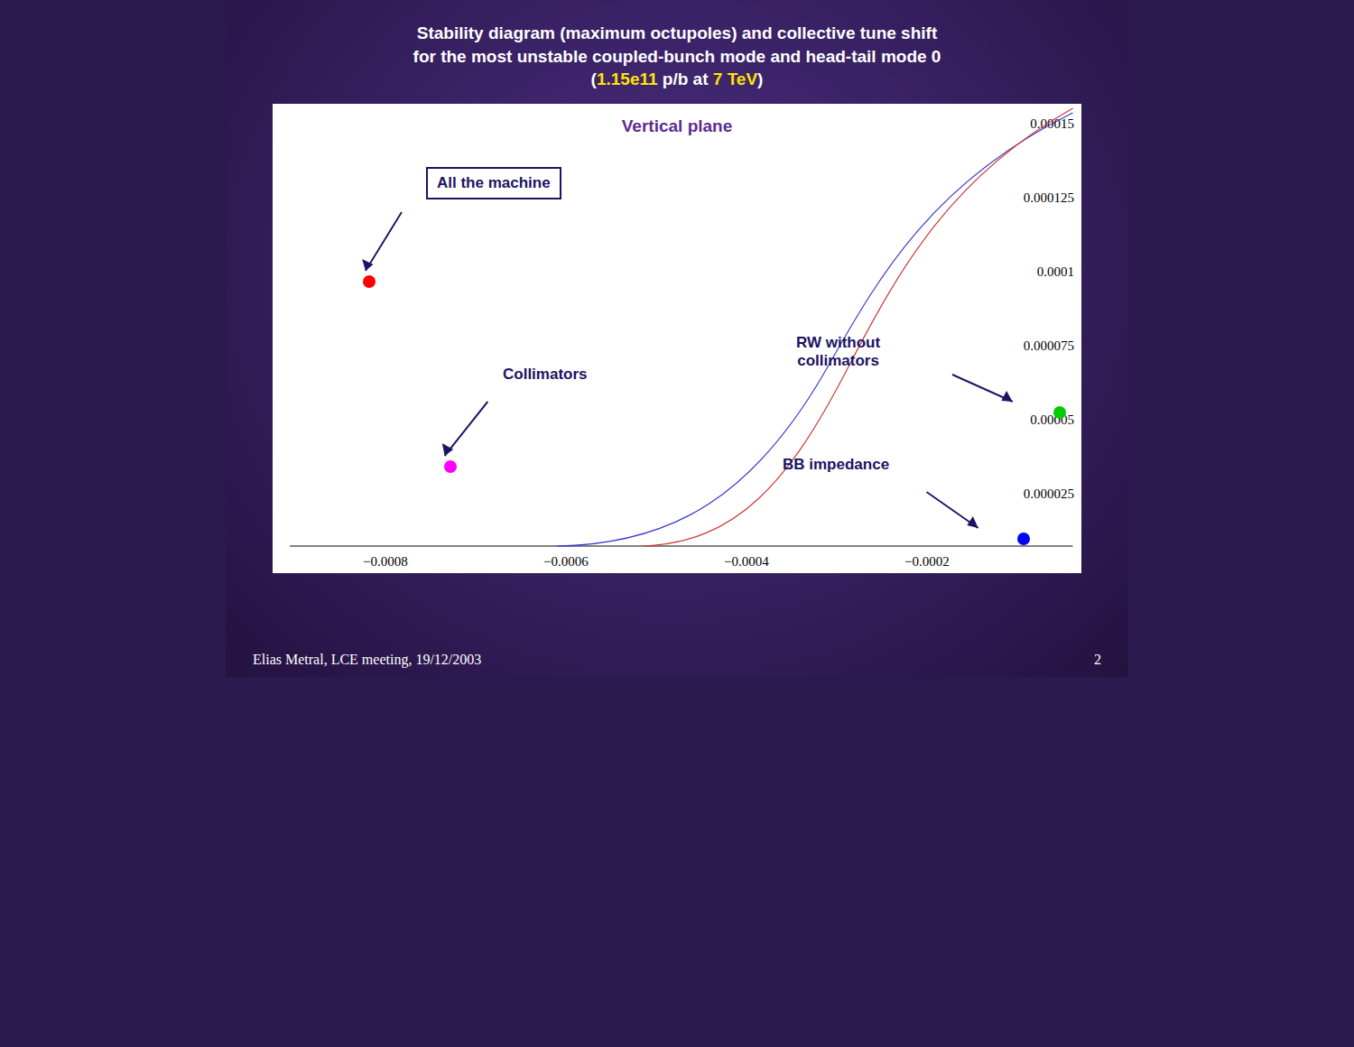Stability diagram (maximum octupoles) and collective tune shift
for the most unstable coupled-bunch mode and head-tail mode 0
(1.15e11 p/b at 7 TeV)
Vertical plane
0.00015
0.000125
0.0001
0.000075
0.00005
0.000025
−0.0008
−0.0006
−0.0004
−0.0002
All the machine
Collimators
RW without
collimators
BB impedance
Elias Metral, LCE meeting, 19/12/2003
2